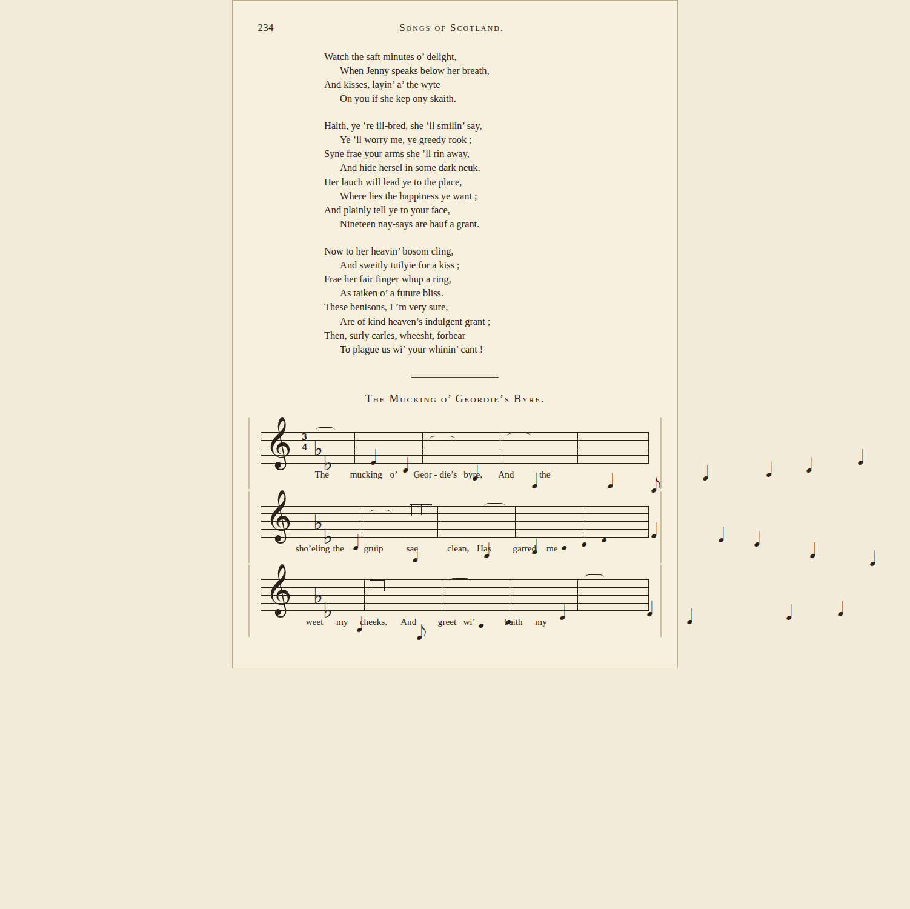234
Songs of Scotland.
Watch the saft minutes o’ delight,
When Jenny speaks below her breath,
And kisses, layin’ a’ the wyte
On you if she kep ony skaith.
Haith, ye ’re ill-bred, she ’ll smilin’ say,
Ye ’ll worry me, ye greedy rook ;
Syne frae your arms she ’ll rin away,
And hide hersel in some dark neuk.
Her lauch will lead ye to the place,
Where lies the happiness ye want ;
And plainly tell ye to your face,
Nineteen nay-says are hauf a grant.
Now to her heavin’ bosom cling,
And sweitly tuilyie for a kiss ;
Frae her fair finger whup a ring,
As taiken o’ a future bliss.
These benisons, I ’m very sure,
Are of kind heaven’s indulgent grant ;
Then, surly carles, wheesht, forbear
To plague us wi’ your whinin’ cant !
The Mucking o’ Geordie’s Byre.
𝄞
♭
♭
34
𝅘𝅥
𝅘𝅥
The
𝅘𝅥
mucking
𝅘𝅥
o’
𝅘𝅥
𝅘𝅥𝅮
Geor - die’s
𝅘𝅥
byre,
𝅘𝅥
𝅘𝅥
And
𝅘𝅥
the
𝄞
♭
♭
𝅘𝅥
sho’eling
𝅘𝅥
the
𝅘𝅥
gruip
𝅘𝅥
𝅘
𝅘
𝅘
sae
𝅘𝅥
clean,
𝅘𝅥
𝅘𝅥
Has
𝅘𝅥
garred
𝅘𝅥
me
𝄞
♭
♭
𝅘𝅥
weet
𝅘𝅥𝅮
my
𝅘
𝅘
cheeks,
𝅘𝅥
And
𝅘𝅥
greet
𝅘𝅥
wi’
𝅘𝅥
baith
𝅘𝅥
my
𝅘𝅥
𝅘𝅥